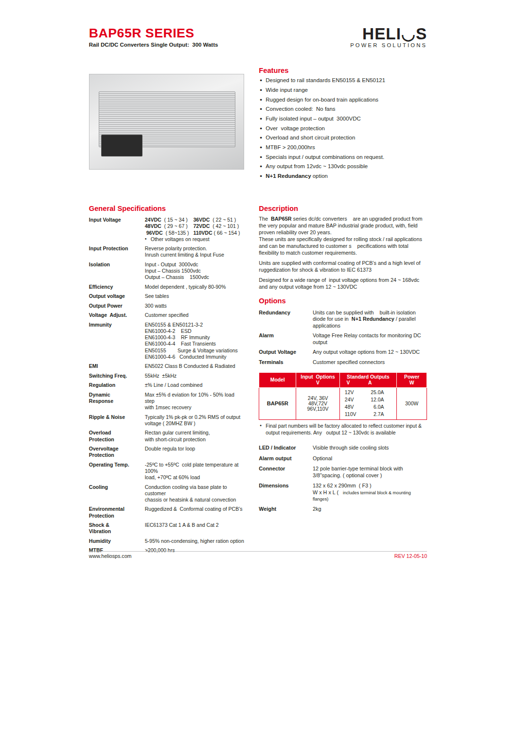BAP65R SERIES
Rail DC/DC Converters Single Output: 300 Watts
HELI◡S
POWER SOLUTIONS
Features
Designed to rail standards EN50155 & EN50121
Wide input range
Rugged design for on-board train applications
Convection cooled: No fans
Fully isolated input – output 3000VDC
Over voltage protection
Overload and short circuit protection
MTBF > 200,000hrs
Specials input / output combinations on request.
Any output from 12vdc ~ 130vdc possible
N+1 Redundancy option
General Specifications
| Input Voltage | 24VDC ( 15 ~ 34 ) 36VDC ( 22 ~ 51 ) 48VDC ( 29 ~ 67 ) 72VDC ( 42 ~ 101 ) 96VDC ( 58~135 ) 110VDC ( 66 ~ 154 ) Other voltages on request |
| Input Protection | Reverse polarity protection. Inrush current limiting & Input Fuse |
| Isolation | Input - Output 3000vdc Input – Chassis 1500vdc Output – Chassis 1500vdc |
| Efficiency | Model dependent , typically 80-90% |
| Output voltage | See tables |
| Output Power | 300 watts |
| Voltage Adjust. | Customer specified |
| Immunity | EN50155 & EN50121-3-2 EN61000-4-2 ESD EN61000-4-3 RF Immunity EN61000-4-4 Fast Transients EN50155 Surge & Voltage variations EN61000-4-6 Conducted Immunity |
| EMI | EN5022 Class B Conducted & Radiated |
| Switching Freq. | 55kHz ±5kHz |
| Regulation | ±% Line / Load combined |
| Dynamic Response | Max ±5% d eviation for 10% - 50% load step with 1msec recovery |
| Ripple & Noise | Typically 1% pk-pk or 0.2% RMS of output voltage ( 20MHZ BW ) |
| Overload Protection | Rectan gular current limiting, with short-circuit protection |
| Overvoltage Protection | Double regula tor loop |
| Operating Temp. | -25ºC to +55ºC cold plate temperature at 100% load, +70ºC at 60% load |
| Cooling | Conduction cooling via base plate to customer chassis or heatsink & natural convection |
| Environmental Protection | Ruggedized & Conformal coating of PCB’s |
| Shock & Vibration | IEC61373 Cat 1 A & B and Cat 2 |
| Humidity | 5-95% non-condensing, higher ration option |
| MTBF | >200,000 hrs |
Description
The BAP65R series dc/dc converters are an upgraded product from the very popular and mature BAP industrial grade product, with​, field proven reliability over 20 years.
These units are specifically designed for rolling stock / rail applications and can be manufactured to customer s pecifications with total flexibility to match customer requirements.
Units are supplied with conformal coating of PCB’s and a high level of ruggedization for shock & vibration to IEC 61373
Designed for a wide range of input voltage options from 24 ~ 168vdc and any output voltage from 12 ~ 130VDC
Options
| Redundancy | Units can be supplied with built-in isolation diode for use in N+1 Redundancy / parallel applications |
| Alarm | Voltage Free Relay contacts for monitoring DC output |
| Output Voltage | Any output voltage options from 12 ~ 130VDC |
| Terminals | Customer specified connectors |
| Model | Input Options V | Standard Outputs V A | Power W |
| --- | --- | --- | --- |
| BAP65R | 24V, 36V 48V,72V 96V,110V | 12V 25.0A 24V 12.0A 48V 6.0A 110V 2.7A | 300W |
Final part numbers will be factory allocated to reflect customer input & output requirements. Any output 12 ~ 130vdc is available
| LED / Indicator | Visible through side cooling slots |
| Alarm output | Optional |
| Connector | 12 pole barrier-type terminal block with 3/8”spacing. ( optional cover ) |
| Dimensions | 132 x 62 x 290mm ( F3 ) W x H x L ( includes terminal block & mounting flanges) |
| Weight | 2kg |
www.heliosps.com
REV 12-05-10